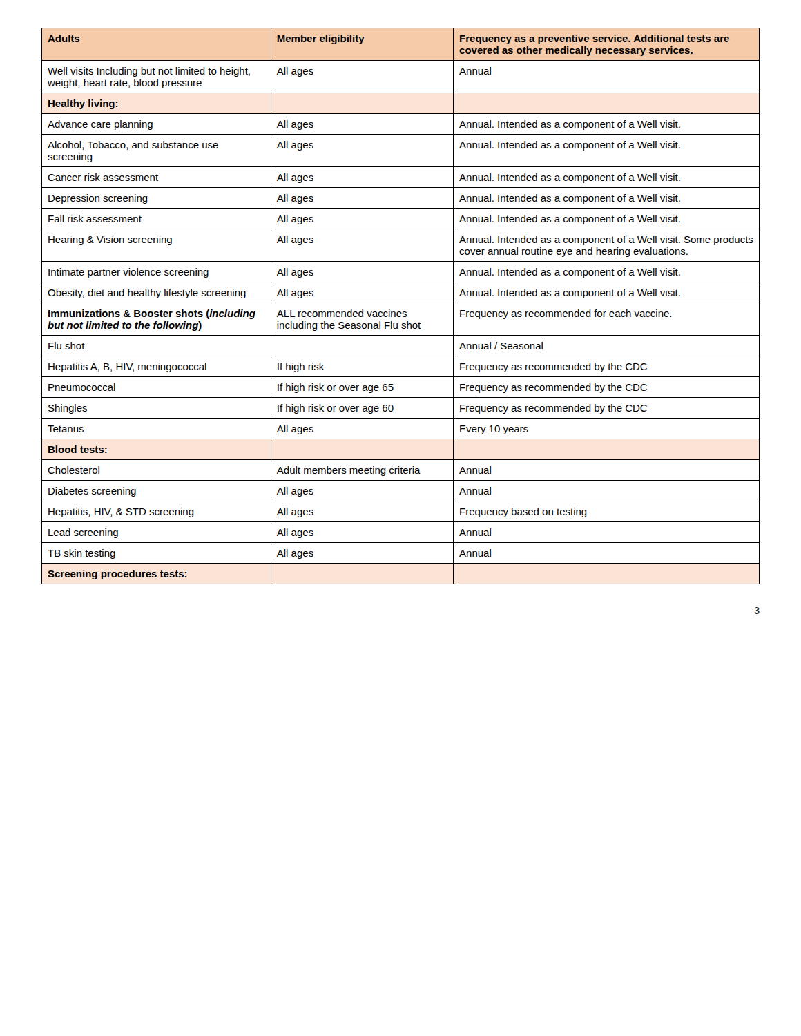| Adults | Member eligibility | Frequency as a preventive service. Additional tests are covered as other medically necessary services. |
| --- | --- | --- |
| Well visits Including but not limited to height, weight, heart rate, blood pressure | All ages | Annual |
| Healthy living: | | |
| Advance care planning | All ages | Annual. Intended as a component of a Well visit. |
| Alcohol, Tobacco, and substance use screening | All ages | Annual. Intended as a component of a Well visit. |
| Cancer risk assessment | All ages | Annual. Intended as a component of a Well visit. |
| Depression screening | All ages | Annual. Intended as a component of a Well visit. |
| Fall risk assessment | All ages | Annual. Intended as a component of a Well visit. |
| Hearing & Vision screening | All ages | Annual. Intended as a component of a Well visit. Some products cover annual routine eye and hearing evaluations. |
| Intimate partner violence screening | All ages | Annual. Intended as a component of a Well visit. |
| Obesity, diet and healthy lifestyle screening | All ages | Annual. Intended as a component of a Well visit. |
| Immunizations & Booster shots ( including but not limited to the following ) | ALL recommended vaccines including the Seasonal Flu shot | Frequency as recommended for each vaccine. |
| Flu shot | | Annual / Seasonal |
| Hepatitis A, B, HIV, meningococcal | If high risk | Frequency as recommended by the CDC |
| Pneumococcal | If high risk or over age 65 | Frequency as recommended by the CDC |
| Shingles | If high risk or over age 60 | Frequency as recommended by the CDC |
| Tetanus | All ages | Every 10 years |
| Blood tests: | | |
| Cholesterol | Adult members meeting criteria | Annual |
| Diabetes screening | All ages | Annual |
| Hepatitis, HIV, & STD screening | All ages | Frequency based on testing |
| Lead screening | All ages | Annual |
| TB skin testing | All ages | Annual |
| Screening procedures tests: | | |
3